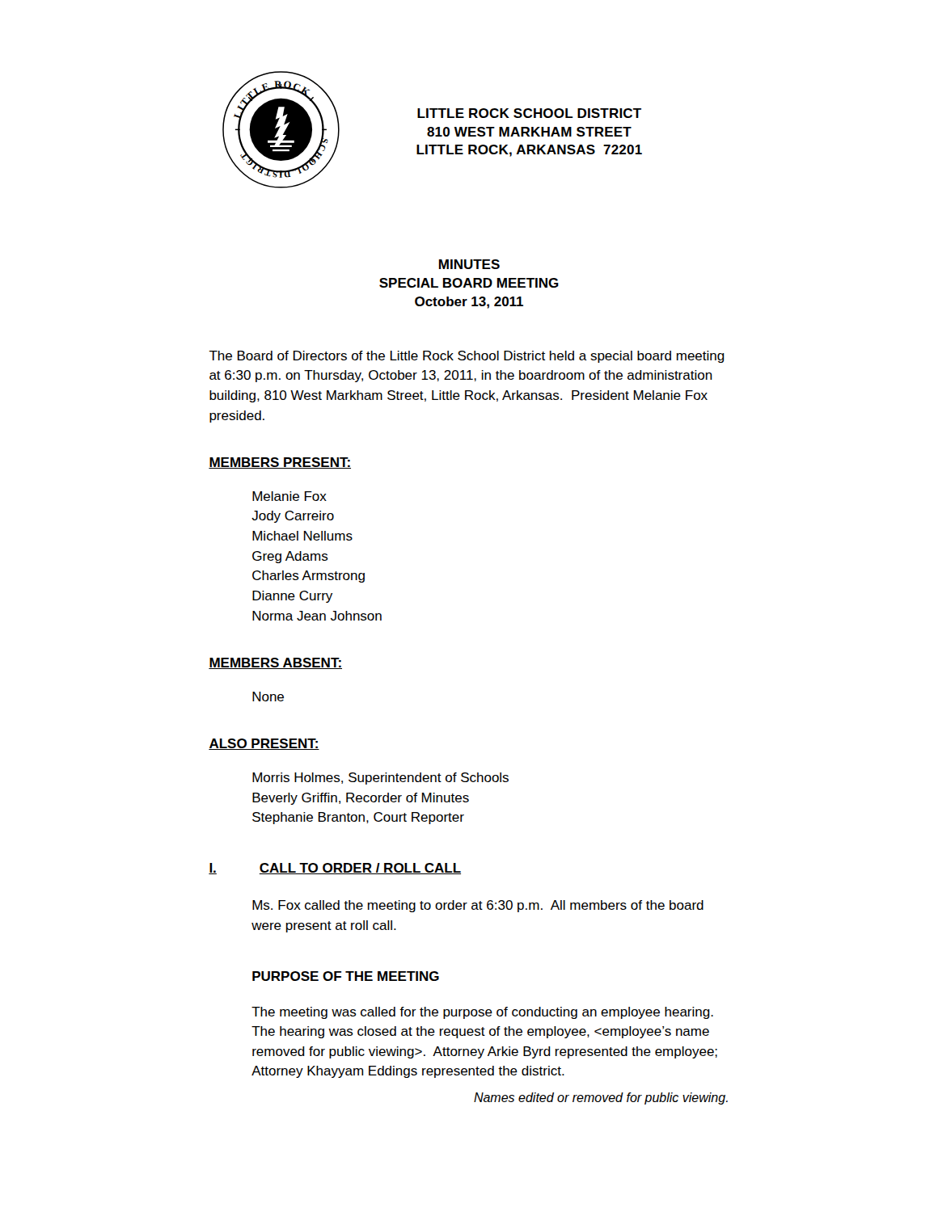LITTLE ROCK SCHOOL DISTRICT
LITTLE ROCK SCHOOL DISTRICT
810 WEST MARKHAM STREET
LITTLE ROCK, ARKANSAS 72201
MINUTES
SPECIAL BOARD MEETING
October 13, 2011
The Board of Directors of the Little Rock School District held a special board meeting at 6:30 p.m. on Thursday, October 13, 2011, in the boardroom of the administration building, 810 West Markham Street, Little Rock, Arkansas. President Melanie Fox presided.
MEMBERS PRESENT:
Melanie Fox
Jody Carreiro
Michael Nellums
Greg Adams
Charles Armstrong
Dianne Curry
Norma Jean Johnson
MEMBERS ABSENT:
None
ALSO PRESENT:
Morris Holmes, Superintendent of Schools
Beverly Griffin, Recorder of Minutes
Stephanie Branton, Court Reporter
I. CALL TO ORDER / ROLL CALL
Ms. Fox called the meeting to order at 6:30 p.m. All members of the board were present at roll call.
PURPOSE OF THE MEETING
The meeting was called for the purpose of conducting an employee hearing. The hearing was closed at the request of the employee, <employee’s name removed for public viewing>. Attorney Arkie Byrd represented the employee; Attorney Khayyam Eddings represented the district.
Names edited or removed for public viewing.